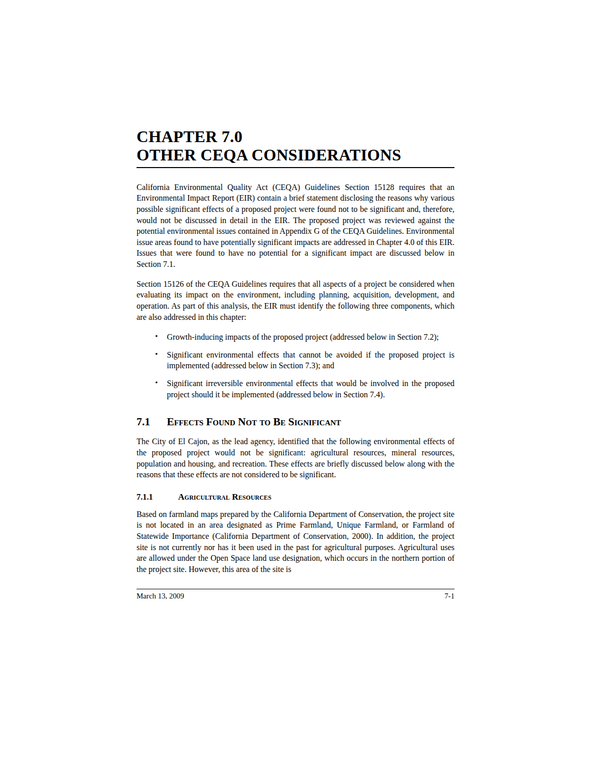CHAPTER 7.0
OTHER CEQA CONSIDERATIONS
California Environmental Quality Act (CEQA) Guidelines Section 15128 requires that an Environmental Impact Report (EIR) contain a brief statement disclosing the reasons why various possible significant effects of a proposed project were found not to be significant and, therefore, would not be discussed in detail in the EIR. The proposed project was reviewed against the potential environmental issues contained in Appendix G of the CEQA Guidelines. Environmental issue areas found to have potentially significant impacts are addressed in Chapter 4.0 of this EIR. Issues that were found to have no potential for a significant impact are discussed below in Section 7.1.
Section 15126 of the CEQA Guidelines requires that all aspects of a project be considered when evaluating its impact on the environment, including planning, acquisition, development, and operation. As part of this analysis, the EIR must identify the following three components, which are also addressed in this chapter:
Growth-inducing impacts of the proposed project (addressed below in Section 7.2);
Significant environmental effects that cannot be avoided if the proposed project is implemented (addressed below in Section 7.3); and
Significant irreversible environmental effects that would be involved in the proposed project should it be implemented (addressed below in Section 7.4).
7.1 Effects Found Not to Be Significant
The City of El Cajon, as the lead agency, identified that the following environmental effects of the proposed project would not be significant: agricultural resources, mineral resources, population and housing, and recreation. These effects are briefly discussed below along with the reasons that these effects are not considered to be significant.
7.1.1 Agricultural Resources
Based on farmland maps prepared by the California Department of Conservation, the project site is not located in an area designated as Prime Farmland, Unique Farmland, or Farmland of Statewide Importance (California Department of Conservation, 2000). In addition, the project site is not currently nor has it been used in the past for agricultural purposes. Agricultural uses are allowed under the Open Space land use designation, which occurs in the northern portion of the project site. However, this area of the site is
March 13, 2009 7-1